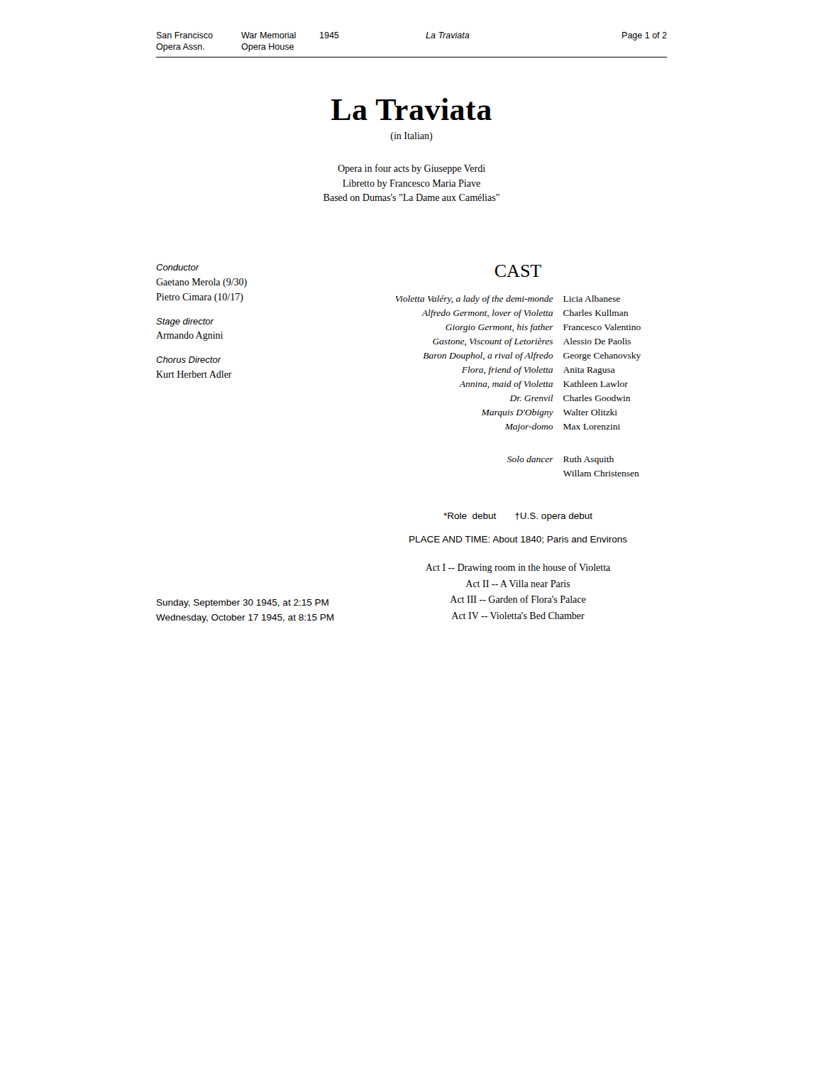San Francisco
Opera Assn.
War Memorial
Opera House
1945
La Traviata
Page 1 of 2
La Traviata
(in Italian)
Opera in four acts by Giuseppe Verdi
Libretto by Francesco Maria Piave
Based on Dumas's "La Dame aux Camélias"
Conductor
Gaetano Merola (9/30)
Pietro Cimara (10/17)
Stage director
Armando Agnini
Chorus Director
Kurt Herbert Adler
Sunday, September 30 1945, at 2:15 PM
Wednesday, October 17 1945, at 8:15 PM
CAST
| Violetta Valéry, a lady of the demi-monde | Licia Albanese |
| Alfredo Germont, lover of Violetta | Charles Kullman |
| Giorgio Germont, his father | Francesco Valentino |
| Gastone, Viscount of Letorières | Alessio De Paolis |
| Baron Douphol, a rival of Alfredo | George Cehanovsky |
| Flora, friend of Violetta | Anita Ragusa |
| Annina, maid of Violetta | Kathleen Lawlor |
| Dr. Grenvil | Charles Goodwin |
| Marquis D'Obigny | Walter Olitzki |
| Major-domo | Max Lorenzini |
| Solo dancer | Ruth Asquith |
| | Willam Christensen |
*Role debut †U.S. opera debut
PLACE AND TIME: About 1840; Paris and Environs
Act I -- Drawing room in the house of Violetta
Act II -- A Villa near Paris
Act III -- Garden of Flora's Palace
Act IV -- Violetta's Bed Chamber